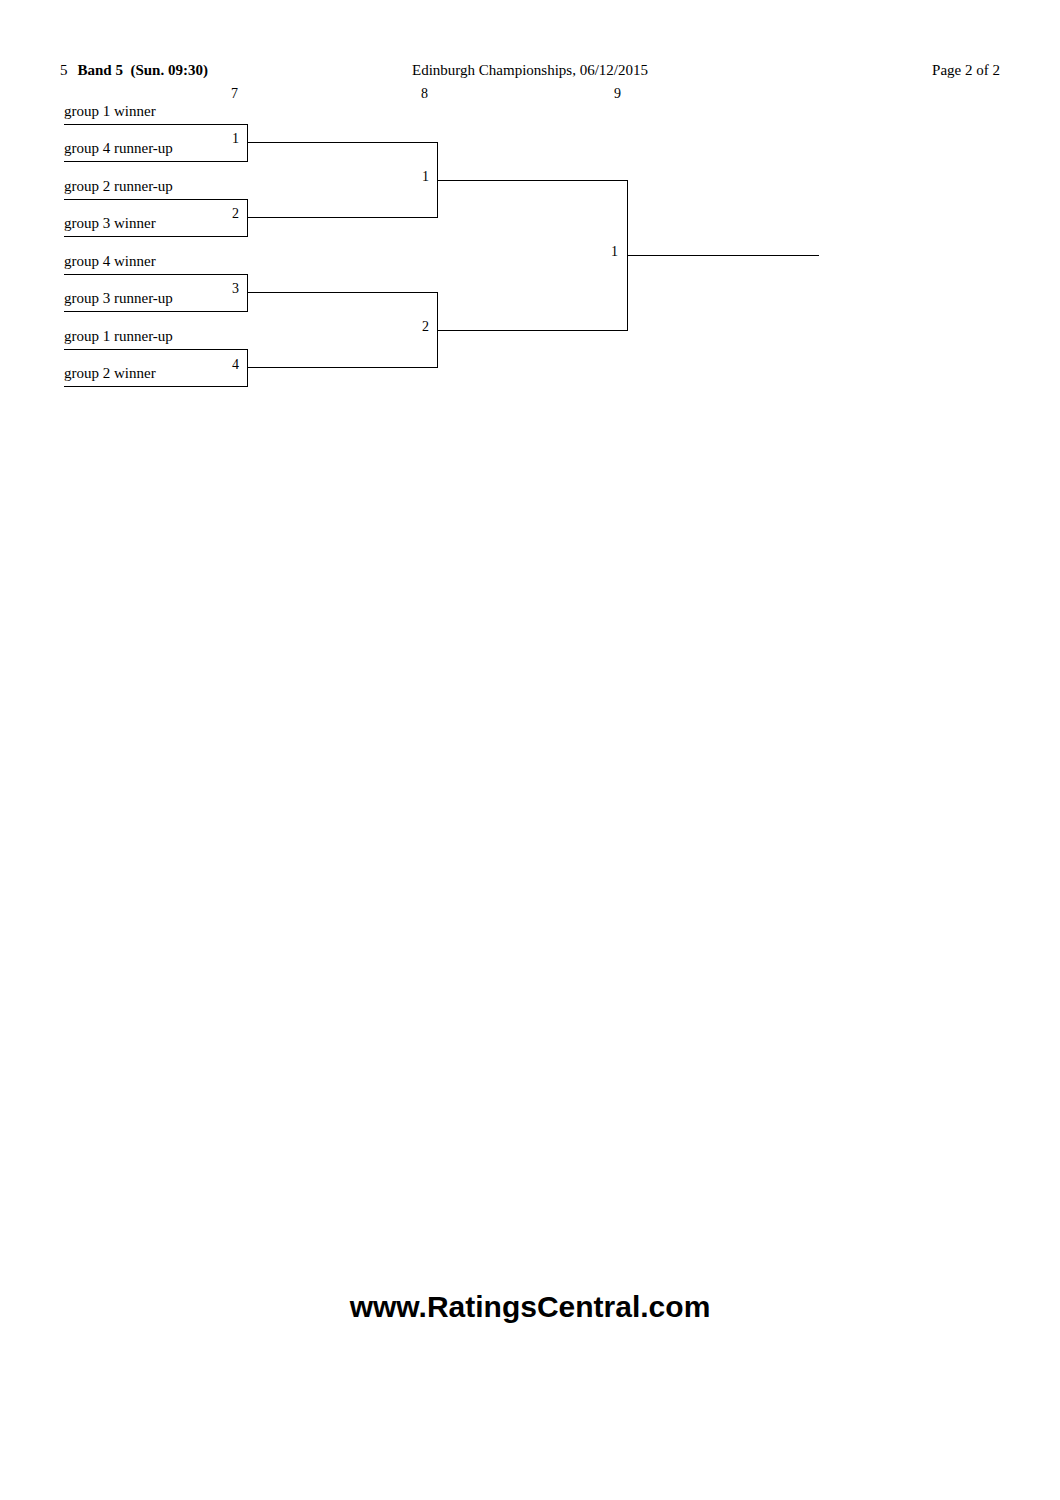5 Band 5 (Sun. 09:30)
Edinburgh Championships, 06/12/2015
Page 2 of 2
7
8
9
group 1 winner
group 4 runner-up
group 2 runner-up
group 3 winner
group 4 winner
group 3 runner-up
group 1 runner-up
group 2 winner
1
2
3
4
1
2
1
www.RatingsCentral.com